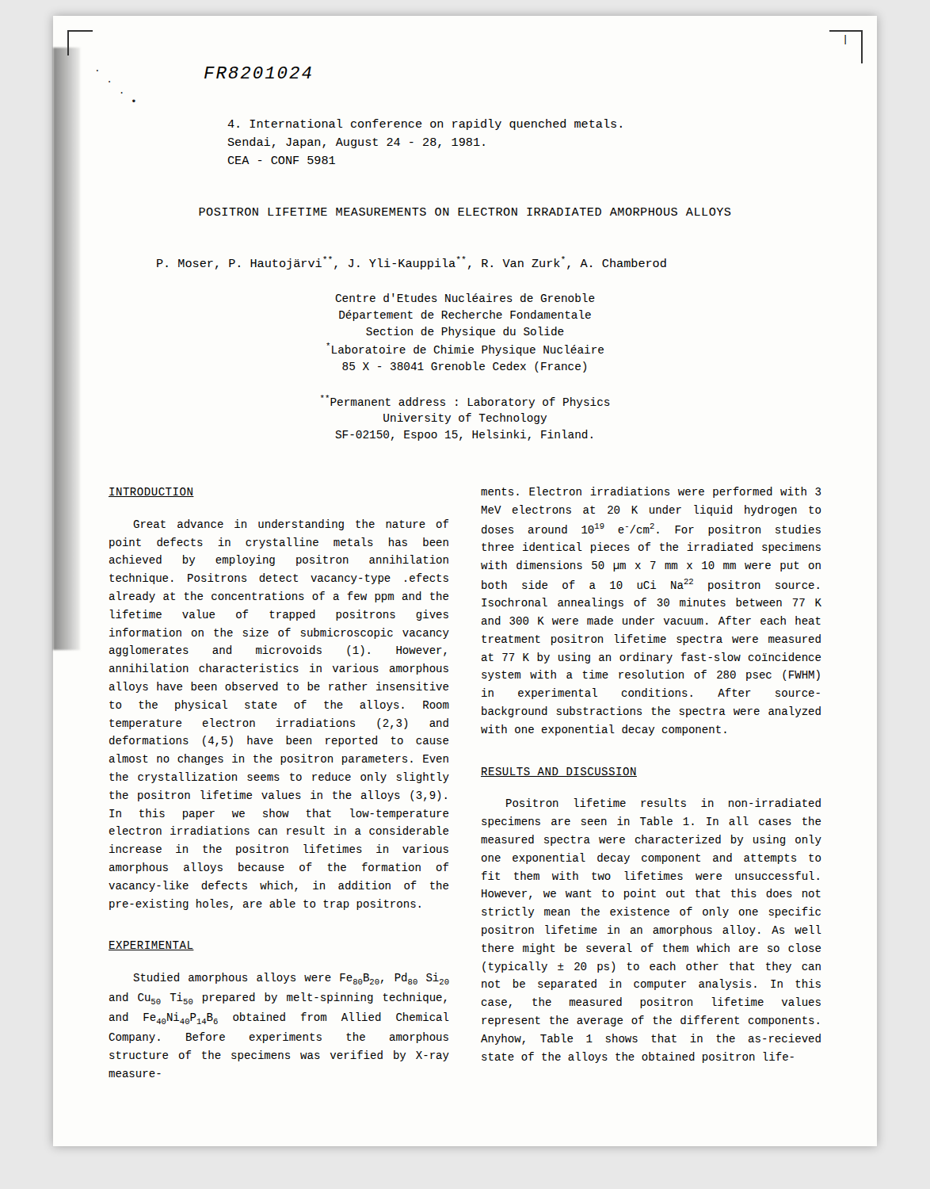|
.
.
.
•
FR8201024
4. International conference on rapidly quenched metals.
Sendai, Japan, August 24 - 28, 1981.
CEA - CONF 5981
POSITRON LIFETIME MEASUREMENTS ON ELECTRON IRRADIATED AMORPHOUS ALLOYS
P. Moser, P. Hautojärvi**, J. Yli-Kauppila**, R. Van Zurk*, A. Chamberod
Centre d'Etudes Nucléaires de Grenoble
Département de Recherche Fondamentale
Section de Physique du Solide
*Laboratoire de Chimie Physique Nucléaire
85 X - 38041 Grenoble Cedex (France)
**Permanent address : Laboratory of Physics
University of Technology
SF-02150, Espoo 15, Helsinki, Finland.
INTRODUCTION
Great advance in understanding the nature of point defects in crystalline metals has been achieved by employing positron annihilation technique. Positrons detect vacancy-type .efects already at the concentrations of a few ppm and the lifetime value of trapped positrons gives information on the size of submicroscopic vacancy agglomerates and microvoids (1). However, annihilation characteristics in various amorphous alloys have been observed to be rather insensitive to the physical state of the alloys. Room temperature electron irradiations (2,3) and deformations (4,5) have been reported to cause almost no changes in the positron parameters. Even the crystallization seems to reduce only slightly the positron lifetime values in the alloys (3,9). In this paper we show that low-temperature electron irradiations can result in a considerable increase in the positron lifetimes in various amorphous alloys because of the formation of vacancy-like defects which, in addition of the pre-existing holes, are able to trap positrons.
EXPERIMENTAL
Studied amorphous alloys were Fe80B20, Pd80 Si20 and Cu50 Ti50 prepared by melt-spinning technique, and Fe40Ni40P14B6 obtained from Allied Chemical Company. Before experiments the amorphous structure of the specimens was verified by X-ray measure-
ments. Electron irradiations were performed with 3 MeV electrons at 20 K under liquid hydrogen to doses around 1019 e-/cm2. For positron studies three identical pieces of the irradiated specimens with dimensions 50 µm x 7 mm x 10 mm were put on both side of a 10 uCi Na22 positron source. Isochronal annealings of 30 minutes between 77 K and 300 K were made under vacuum. After each heat treatment positron lifetime spectra were measured at 77 K by using an ordinary fast-slow coïncidence system with a time resolution of 280 psec (FWHM) in experimental conditions. After source-background substractions the spectra were analyzed with one exponential decay component.
RESULTS AND DISCUSSION
Positron lifetime results in non-irradiated specimens are seen in Table 1. In all cases the measured spectra were characterized by using only one exponential decay component and attempts to fit them with two lifetimes were unsuccessful. However, we want to point out that this does not strictly mean the existence of only one specific positron lifetime in an amorphous alloy. As well there might be several of them which are so close (typically ± 20 ps) to each other that they can not be separated in computer analysis. In this case, the measured positron lifetime values represent the average of the different components. Anyhow, Table 1 shows that in the as-recieved state of the alloys the obtained positron life-